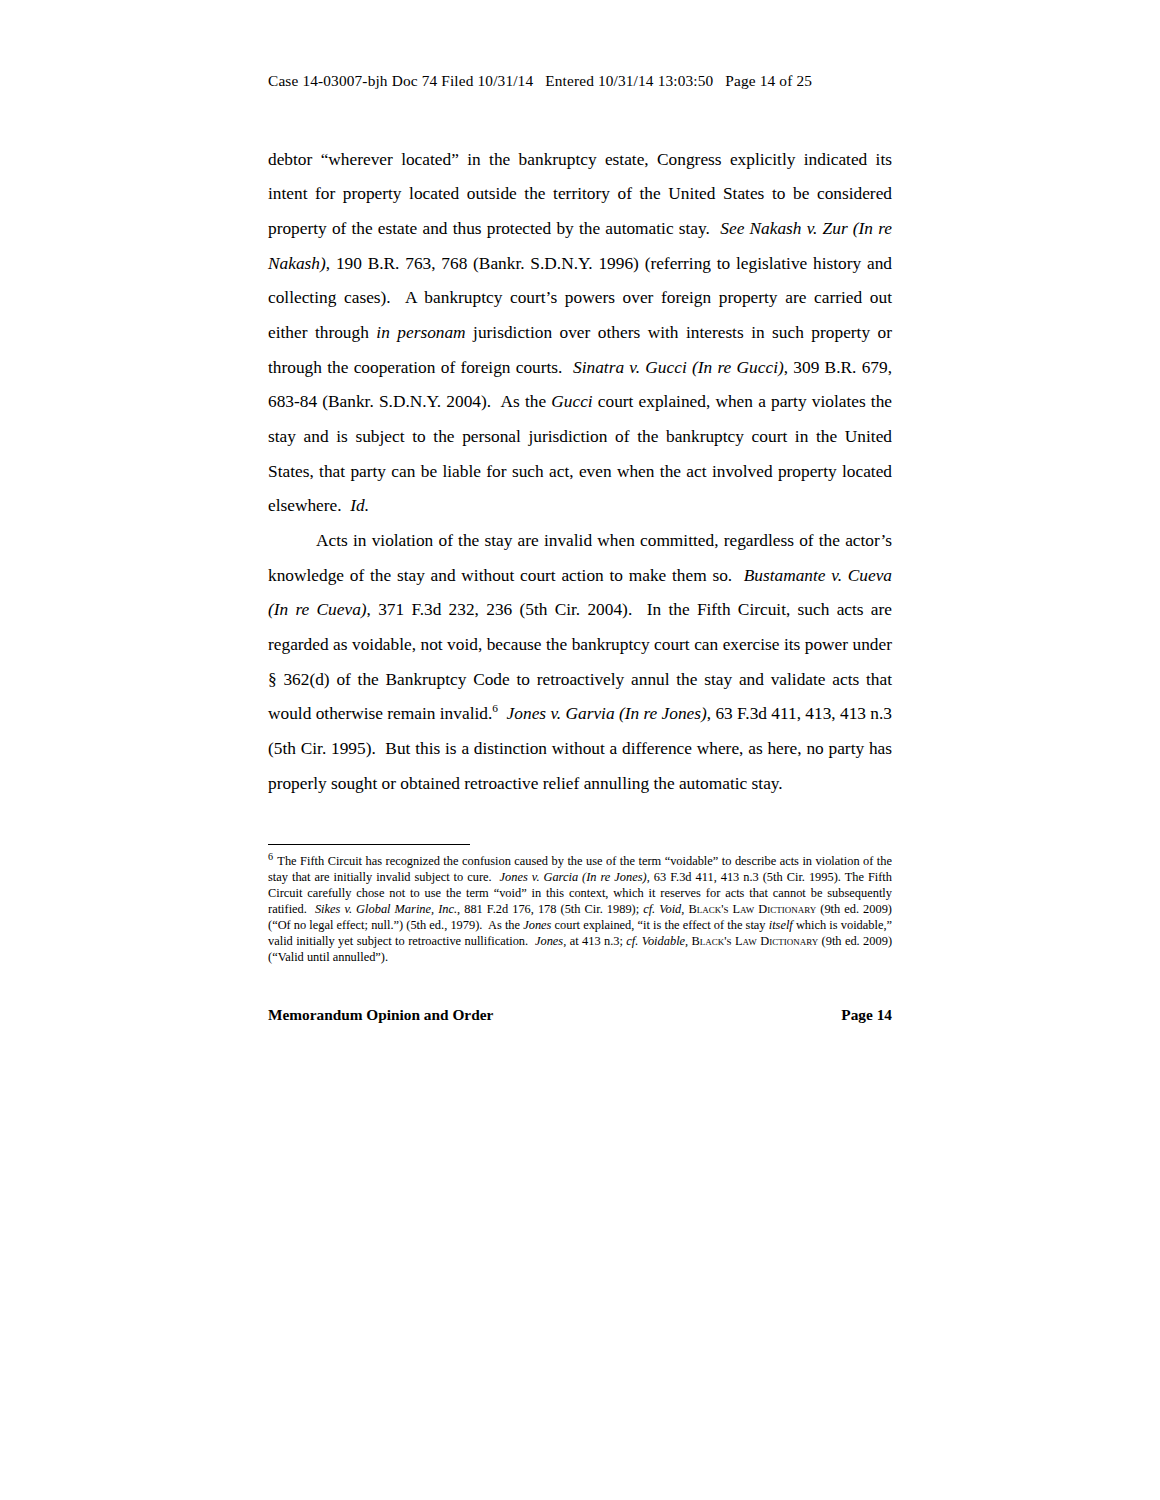Case 14-03007-bjh Doc 74 Filed 10/31/14 Entered 10/31/14 13:03:50 Page 14 of 25
debtor “wherever located” in the bankruptcy estate, Congress explicitly indicated its intent for property located outside the territory of the United States to be considered property of the estate and thus protected by the automatic stay. See Nakash v. Zur (In re Nakash), 190 B.R. 763, 768 (Bankr. S.D.N.Y. 1996) (referring to legislative history and collecting cases). A bankruptcy court’s powers over foreign property are carried out either through in personam jurisdiction over others with interests in such property or through the cooperation of foreign courts. Sinatra v. Gucci (In re Gucci), 309 B.R. 679, 683-84 (Bankr. S.D.N.Y. 2004). As the Gucci court explained, when a party violates the stay and is subject to the personal jurisdiction of the bankruptcy court in the United States, that party can be liable for such act, even when the act involved property located elsewhere. Id.
Acts in violation of the stay are invalid when committed, regardless of the actor’s knowledge of the stay and without court action to make them so. Bustamante v. Cueva (In re Cueva), 371 F.3d 232, 236 (5th Cir. 2004). In the Fifth Circuit, such acts are regarded as voidable, not void, because the bankruptcy court can exercise its power under § 362(d) of the Bankruptcy Code to retroactively annul the stay and validate acts that would otherwise remain invalid.6 Jones v. Garvia (In re Jones), 63 F.3d 411, 413, 413 n.3 (5th Cir. 1995). But this is a distinction without a difference where, as here, no party has properly sought or obtained retroactive relief annulling the automatic stay.
6 The Fifth Circuit has recognized the confusion caused by the use of the term “voidable” to describe acts in violation of the stay that are initially invalid subject to cure. Jones v. Garcia (In re Jones), 63 F.3d 411, 413 n.3 (5th Cir. 1995). The Fifth Circuit carefully chose not to use the term “void” in this context, which it reserves for acts that cannot be subsequently ratified. Sikes v. Global Marine, Inc., 881 F.2d 176, 178 (5th Cir. 1989); cf. Void, Black's Law Dictionary (9th ed. 2009) (“Of no legal effect; null.”) (5th ed., 1979). As the Jones court explained, “it is the effect of the stay itself which is voidable,” valid initially yet subject to retroactive nullification. Jones, at 413 n.3; cf. Voidable, Black's Law Dictionary (9th ed. 2009) (“Valid until annulled”).
Memorandum Opinion and Order Page 14